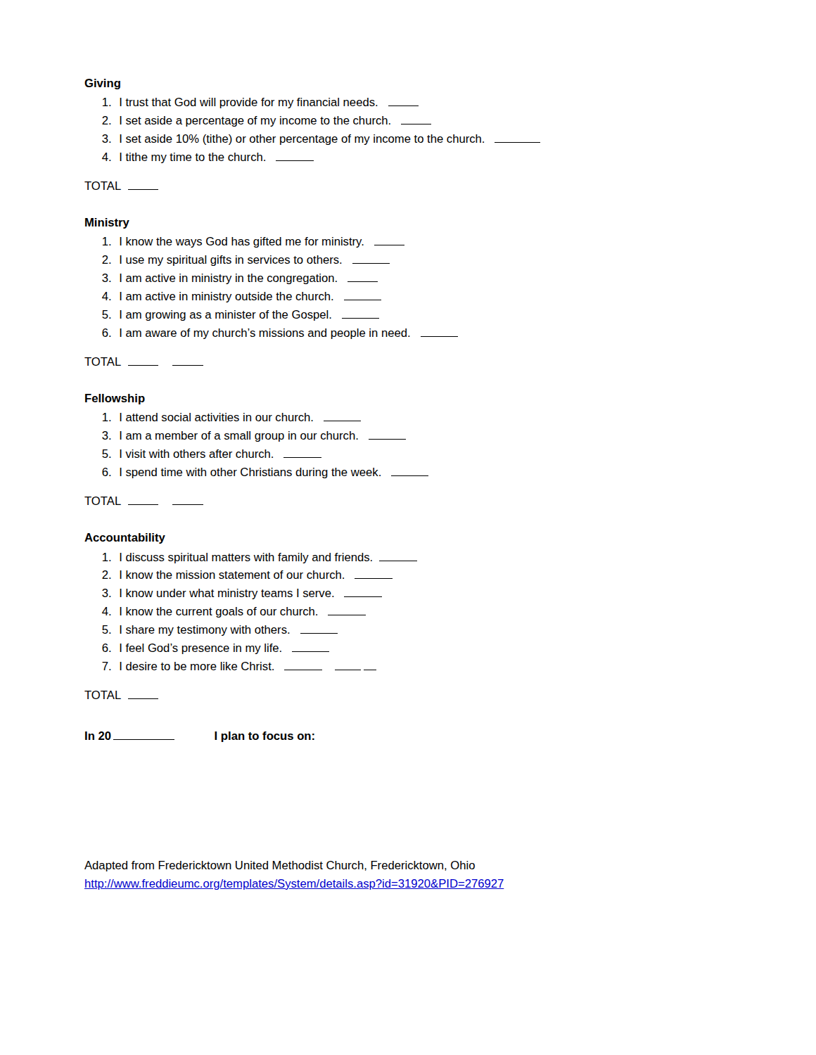Giving
I trust that God will provide for my financial needs.
I set aside a percentage of my income to the church.
I set aside 10% (tithe) or other percentage of my income to the church.
I tithe my time to the church.
TOTAL
Ministry
I know the ways God has gifted me for ministry.
I use my spiritual gifts in services to others.
I am active in ministry in the congregation.
I am active in ministry outside the church.
I am growing as a minister of the Gospel.
I am aware of my church’s missions and people in need.
TOTAL
Fellowship
I attend social activities in our church.
I am a member of a small group in our church.
I visit with others after church.
I spend time with other Christians during the week.
TOTAL
Accountability
I discuss spiritual matters with family and friends.
I know the mission statement of our church.
I know under what ministry teams I serve.
I know the current goals of our church.
I share my testimony with others.
I feel God’s presence in my life.
I desire to be more like Christ.
TOTAL
In 20 I plan to focus on:
Adapted from Fredericktown United Methodist Church, Fredericktown, Ohio
http://www.freddieumc.org/templates/System/details.asp?id=31920&PID=276927